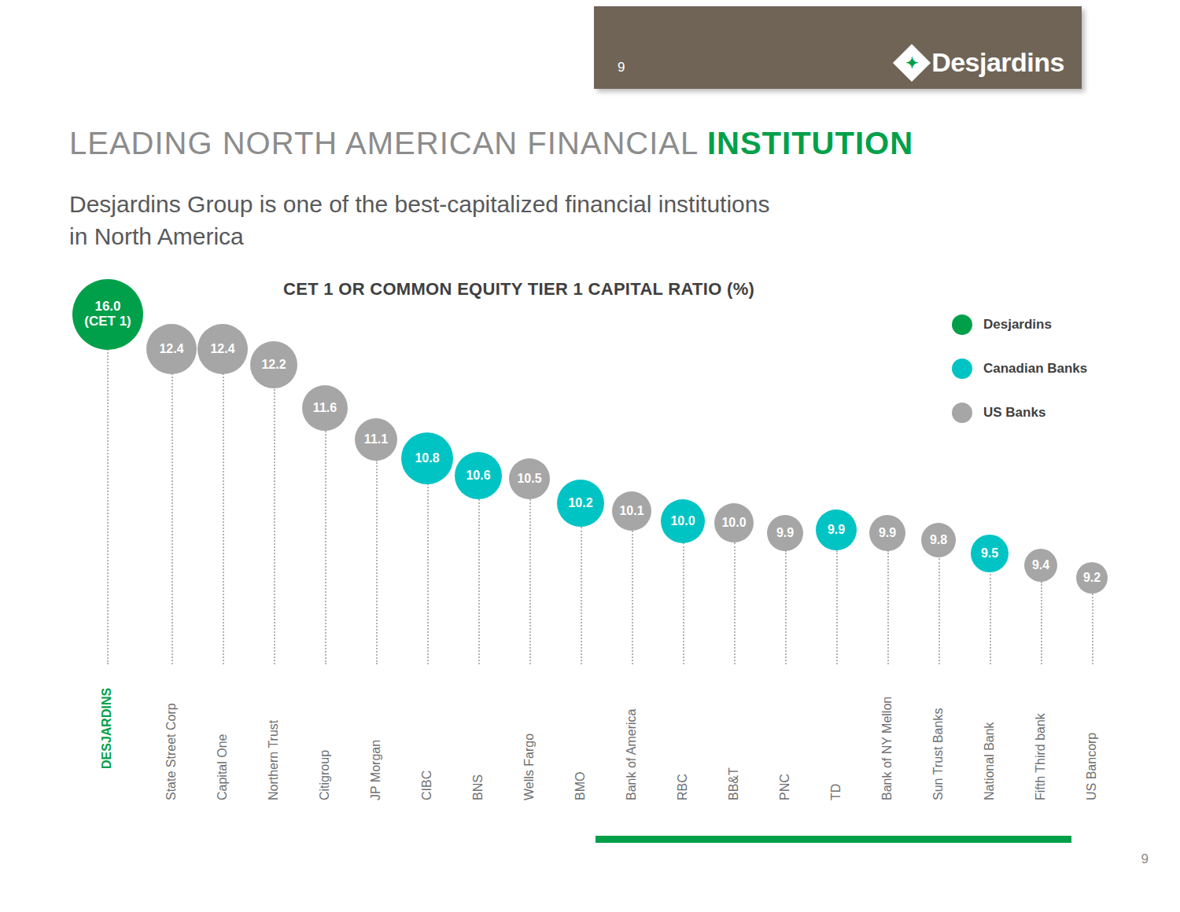9
✦
Desjardins
LEADING NORTH AMERICAN FINANCIAL INSTITUTION
Desjardins Group is one of the best-capitalized financial institutions
in North America
CET 1 OR COMMON EQUITY TIER 1 CAPITAL RATIO (%)
Desjardins
Canadian Banks
US Banks
16.0
(CET 1)
DESJARDINS
12.4
State Street Corp
12.4
Capital One
12.2
Northern Trust
11.6
Citigroup
11.1
JP Morgan
10.8
CIBC
10.6
BNS
10.5
Wells Fargo
10.2
BMO
10.1
Bank of America
10.0
RBC
10.0
BB&T
9.9
PNC
9.9
TD
9.9
Bank of NY Mellon
9.8
Sun Trust Banks
9.5
National Bank
9.4
Fifth Third bank
9.2
US Bancorp
9